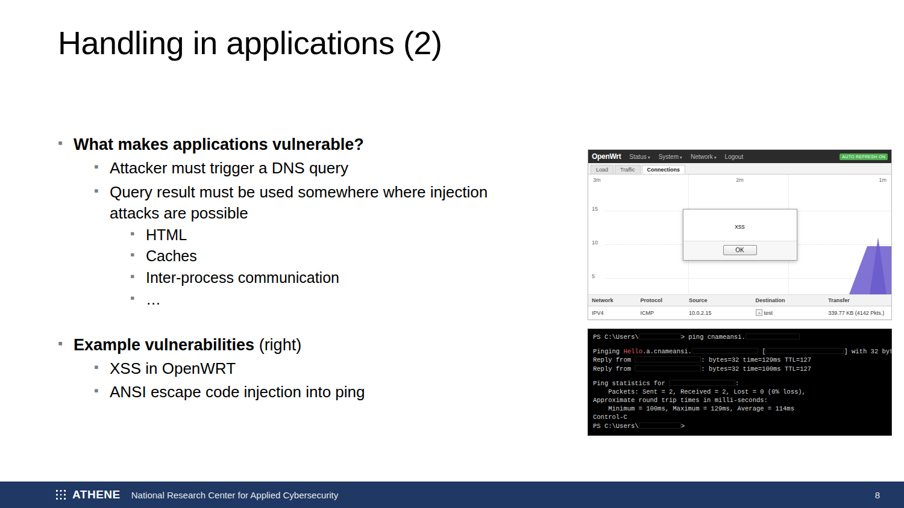Handling in applications (2)
What makes applications vulnerable?
Attacker must trigger a DNS query
Query result must be used somewhere where injection attacks are possible
HTML
Caches
Inter-process communication
…
Example vulnerabilities (right)
XSS in OpenWRT
ANSI escape code injection into ping
OpenWrt
Status System Network Logout
AUTO REFRESH ON
Load
Traffic
Connections
3m
2m
1m
15
10
5
xss
OK
| Network | Protocol | Source | Destination | Transfer |
| --- | --- | --- | --- | --- |
| IPV4 | ICMP | 10.0.2.15 | test | 339.77 KB (4142 Pkts.) |
PS C:\Users\ > ping cnameansi.
Pinging Hello.a.cnameansi. [ ] with 32 bytes of data:
Reply from : bytes=32 time=129ms TTL=127
Reply from : bytes=32 time=100ms TTL=127
Ping statistics for :
Packets: Sent = 2, Received = 2, Lost = 0 (0% loss),
Approximate round trip times in milli-seconds:
Minimum = 100ms, Maximum = 129ms, Average = 114ms
Control-C
PS C:\Users\ >
ATHENE
National Research Center for Applied Cybersecurity
8